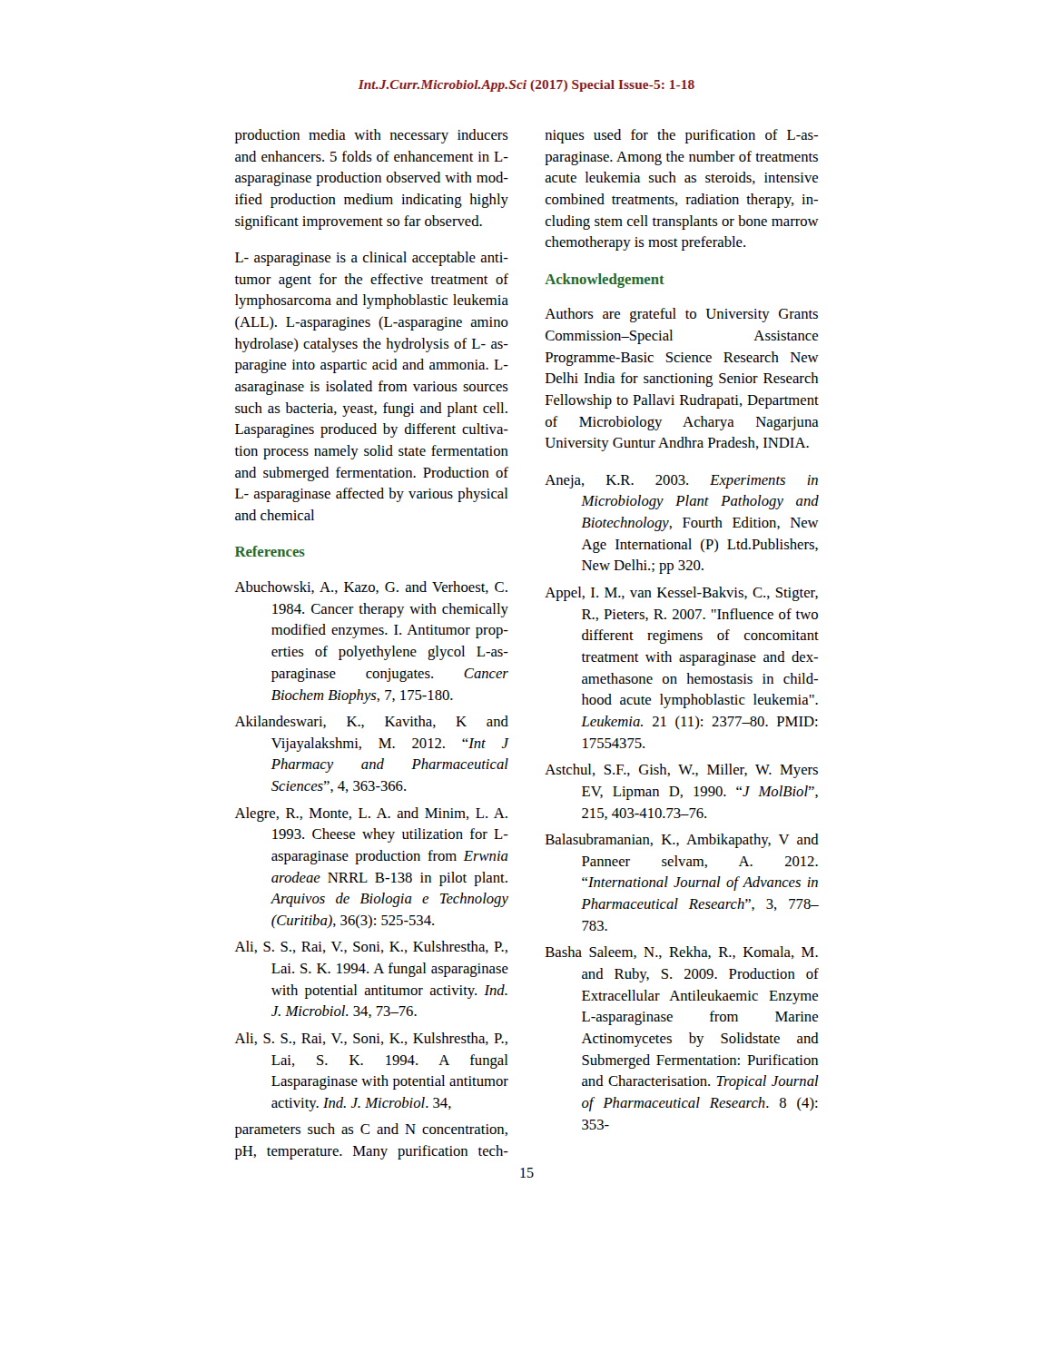Int.J.Curr.Microbiol.App.Sci (2017) Special Issue-5: 1-18
production media with necessary inducers and enhancers. 5 folds of enhancement in L-asparaginase production observed with modified production medium indicating highly significant improvement so far observed.
L- asparaginase is a clinical acceptable antitumor agent for the effective treatment of lymphosarcoma and lymphoblastic leukemia (ALL). L-asparagines (L-asparagine amino hydrolase) catalyses the hydrolysis of L- asparagine into aspartic acid and ammonia. L- asaraginase is isolated from various sources such as bacteria, yeast, fungi and plant cell. Lasparagines produced by different cultivation process namely solid state fermentation and submerged fermentation. Production of L- asparaginase affected by various physical and chemical
References
Abuchowski, A., Kazo, G. and Verhoest, C. 1984. Cancer therapy with chemically modified enzymes. I. Antitumor properties of polyethylene glycol L-asparaginase conjugates. Cancer Biochem Biophys, 7, 175-180.
Akilandeswari, K., Kavitha, K and Vijayalakshmi, M. 2012. “Int J Pharmacy and Pharmaceutical Sciences”, 4, 363-366.
Alegre, R., Monte, L. A. and Minim, L. A. 1993. Cheese whey utilization for L-asparaginase production from Erwnia arodeae NRRL B-138 in pilot plant. Arquivos de Biologia e Technology (Curitiba), 36(3): 525-534.
Ali, S. S., Rai, V., Soni, K., Kulshrestha, P., Lai. S. K. 1994. A fungal asparaginase with potential antitumor activity. Ind. J. Microbiol. 34, 73–76.
Ali, S. S., Rai, V., Soni, K., Kulshrestha, P., Lai, S. K. 1994. A fungal Lasparaginase with potential antitumor activity. Ind. J. Microbiol. 34,
parameters such as C and N concentration, pH, temperature. Many purification techniques used for the purification of L-asparaginase. Among the number of treatments acute leukemia such as steroids, intensive combined treatments, radiation therapy, including stem cell transplants or bone marrow chemotherapy is most preferable.
Acknowledgement
Authors are grateful to University Grants Commission–Special Assistance Programme-Basic Science Research New Delhi India for sanctioning Senior Research Fellowship to Pallavi Rudrapati, Department of Microbiology Acharya Nagarjuna University Guntur Andhra Pradesh, INDIA.
Aneja, K.R. 2003. Experiments in Microbiology Plant Pathology and Biotechnology, Fourth Edition, New Age International (P) Ltd.Publishers, New Delhi.; pp 320.
Appel, I. M., van Kessel-Bakvis, C., Stigter, R., Pieters, R. 2007. "Influence of two different regimens of concomitant treatment with asparaginase and dexamethasone on hemostasis in childhood acute lymphoblastic leukemia". Leukemia. 21 (11): 2377–80. PMID: 17554375.
Astchul, S.F., Gish, W., Miller, W. Myers EV, Lipman D, 1990. “J MolBiol”, 215, 403-410.73–76.
Balasubramanian, K., Ambikapathy, V and Panneer selvam, A. 2012. “International Journal of Advances in Pharmaceutical Research”, 3, 778–783.
Basha Saleem, N., Rekha, R., Komala, M. and Ruby, S. 2009. Production of Extracellular Antileukaemic Enzyme L-asparaginase from Marine Actinomycetes by Solidstate and Submerged Fermentation: Purification and Characterisation. Tropical Journal of Pharmaceutical Research. 8 (4): 353-
15